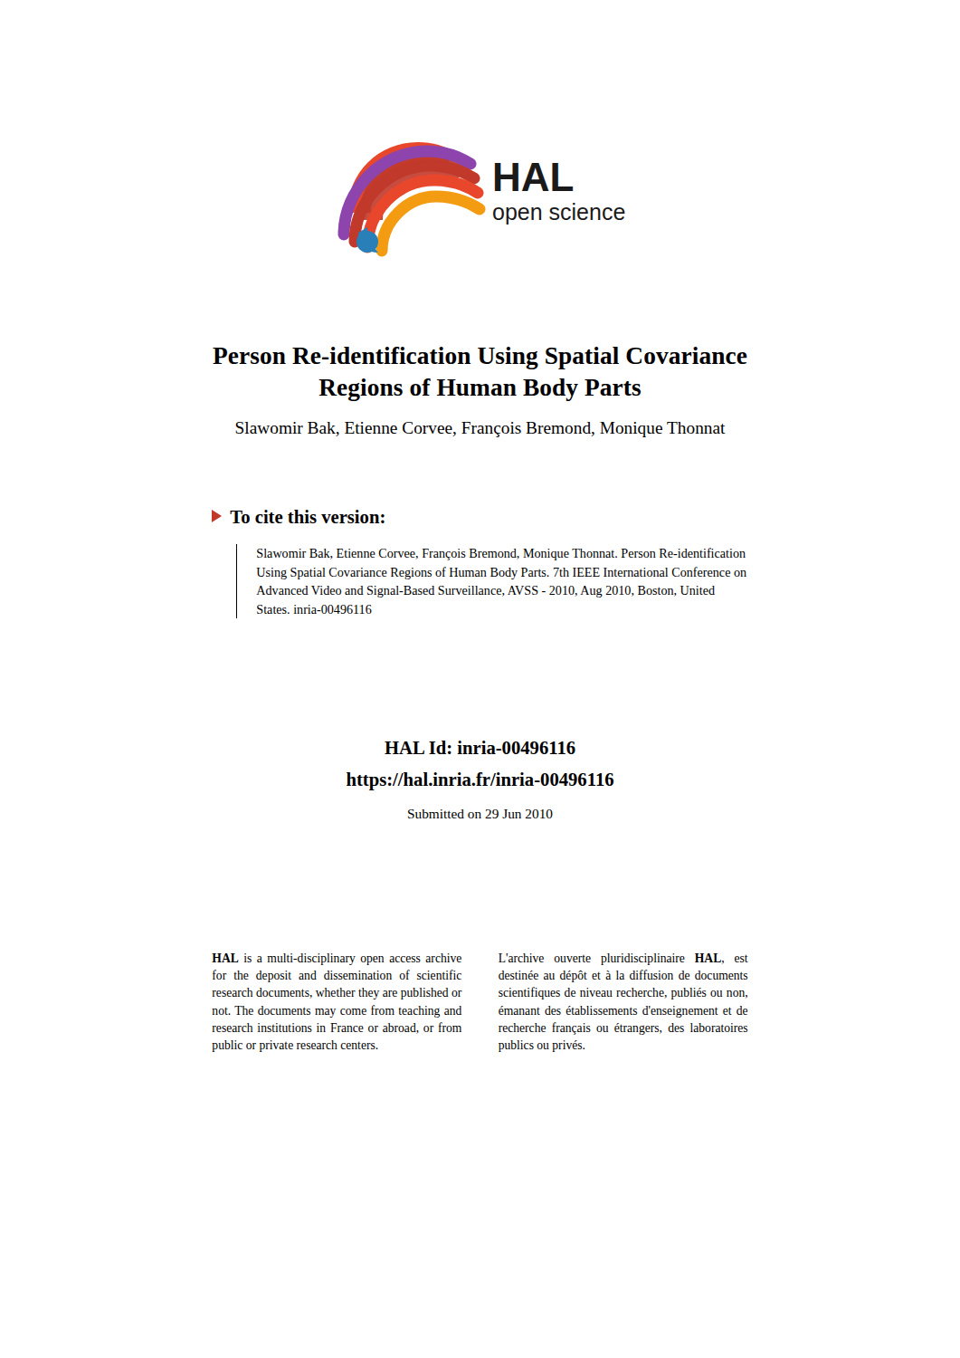HAL open science
Person Re-identification Using Spatial Covariance
Regions of Human Body Parts
Slawomir Bak, Etienne Corvee, François Bremond, Monique Thonnat
To cite this version:
Slawomir Bak, Etienne Corvee, François Bremond, Monique Thonnat. Person Re-identification Using Spatial Covariance Regions of Human Body Parts. 7th IEEE International Conference on Advanced Video and Signal-Based Surveillance, AVSS - 2010, Aug 2010, Boston, United States. inria-00496116
HAL Id: inria-00496116
https://hal.inria.fr/inria-00496116
Submitted on 29 Jun 2010
HAL is a multi-disciplinary open access archive for the deposit and dissemination of scientific research documents, whether they are published or not. The documents may come from teaching and research institutions in France or abroad, or from public or private research centers.
L'archive ouverte pluridisciplinaire HAL, est destinée au dépôt et à la diffusion de documents scientifiques de niveau recherche, publiés ou non, émanant des établissements d'enseignement et de recherche français ou étrangers, des laboratoires publics ou privés.